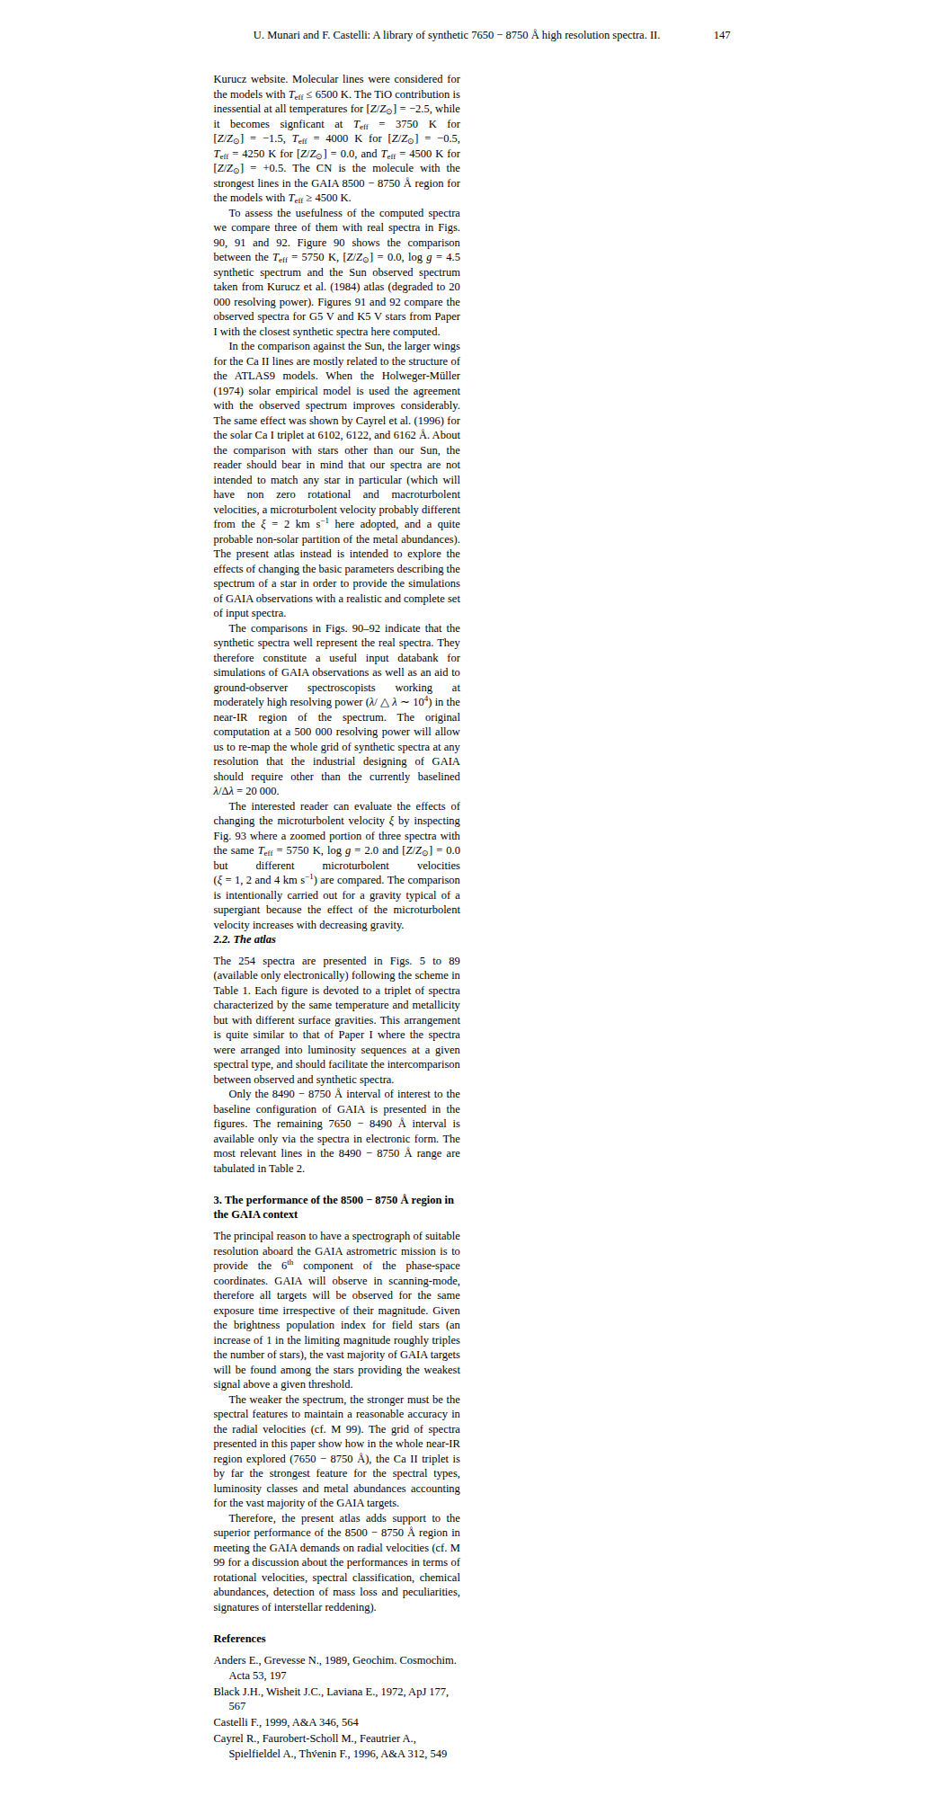U. Munari and F. Castelli: A library of synthetic 7650 − 8750 Å high resolution spectra. II. 147
Kurucz website. Molecular lines were considered for the models with Teff ≤ 6500 K. The TiO contribution is inessential at all temperatures for [Z/Z⊙] = −2.5, while it becomes signficant at Teff = 3750 K for [Z/Z⊙] = −1.5, Teff = 4000 K for [Z/Z⊙] = −0.5, Teff = 4250 K for [Z/Z⊙] = 0.0, and Teff = 4500 K for [Z/Z⊙] = +0.5. The CN is the molecule with the strongest lines in the GAIA 8500 − 8750 Å region for the models with Teff ≥ 4500 K.
To assess the usefulness of the computed spectra we compare three of them with real spectra in Figs. 90, 91 and 92. Figure 90 shows the comparison between the Teff = 5750 K, [Z/Z⊙] = 0.0, log g = 4.5 synthetic spectrum and the Sun observed spectrum taken from Kurucz et al. (1984) atlas (degraded to 20 000 resolving power). Figures 91 and 92 compare the observed spectra for G5 V and K5 V stars from Paper I with the closest synthetic spectra here computed.
In the comparison against the Sun, the larger wings for the Ca II lines are mostly related to the structure of the ATLAS9 models. When the Holweger-Müller (1974) solar empirical model is used the agreement with the observed spectrum improves considerably. The same effect was shown by Cayrel et al. (1996) for the solar Ca I triplet at 6102, 6122, and 6162 Å. About the comparison with stars other than our Sun, the reader should bear in mind that our spectra are not intended to match any star in particular (which will have non zero rotational and macroturbolent velocities, a microturbolent velocity probably different from the ξ = 2 km s−1 here adopted, and a quite probable non-solar partition of the metal abundances). The present atlas instead is intended to explore the effects of changing the basic parameters describing the spectrum of a star in order to provide the simulations of GAIA observations with a realistic and complete set of input spectra.
The comparisons in Figs. 90–92 indicate that the synthetic spectra well represent the real spectra. They therefore constitute a useful input databank for simulations of GAIA observations as well as an aid to ground-observer spectroscopists working at moderately high resolving power (λ/ △ λ ∼ 104) in the near-IR region of the spectrum. The original computation at a 500 000 resolving power will allow us to re-map the whole grid of synthetic spectra at any resolution that the industrial designing of GAIA should require other than the currently baselined λ/Δλ = 20 000.
The interested reader can evaluate the effects of changing the microturbolent velocity ξ by inspecting Fig. 93 where a zoomed portion of three spectra with the same Teff = 5750 K, log g = 2.0 and [Z/Z⊙] = 0.0 but different microturbolent velocities (ξ = 1, 2 and 4 km s−1) are compared. The comparison is intentionally carried out for a gravity typical of a supergiant because the effect of the microturbolent velocity increases with decreasing gravity.
2.2. The atlas
The 254 spectra are presented in Figs. 5 to 89 (available only electronically) following the scheme in Table 1. Each figure is devoted to a triplet of spectra characterized by the same temperature and metallicity but with different surface gravities. This arrangement is quite similar to that of Paper I where the spectra were arranged into luminosity sequences at a given spectral type, and should facilitate the intercomparison between observed and synthetic spectra.
Only the 8490 − 8750 Å interval of interest to the baseline configuration of GAIA is presented in the figures. The remaining 7650 − 8490 Å interval is available only via the spectra in electronic form. The most relevant lines in the 8490 − 8750 Å range are tabulated in Table 2.
3. The performance of the 8500 − 8750 Å region in the GAIA context
The principal reason to have a spectrograph of suitable resolution aboard the GAIA astrometric mission is to provide the 6th component of the phase-space coordinates. GAIA will observe in scanning-mode, therefore all targets will be observed for the same exposure time irrespective of their magnitude. Given the brightness population index for field stars (an increase of 1 in the limiting magnitude roughly triples the number of stars), the vast majority of GAIA targets will be found among the stars providing the weakest signal above a given threshold.
The weaker the spectrum, the stronger must be the spectral features to maintain a reasonable accuracy in the radial velocities (cf. M 99). The grid of spectra presented in this paper show how in the whole near-IR region explored (7650 − 8750 Å), the Ca II triplet is by far the strongest feature for the spectral types, luminosity classes and metal abundances accounting for the vast majority of the GAIA targets.
Therefore, the present atlas adds support to the superior performance of the 8500 − 8750 Å region in meeting the GAIA demands on radial velocities (cf. M 99 for a discussion about the performances in terms of rotational velocities, spectral classification, chemical abundances, detection of mass loss and peculiarities, signatures of interstellar reddening).
References
Anders E., Grevesse N., 1989, Geochim. Cosmochim. Acta 53, 197
Black J.H., Wisheit J.C., Laviana E., 1972, ApJ 177, 567
Castelli F., 1999, A&A 346, 564
Cayrel R., Faurobert-Scholl M., Feautrier A., Spielfieldel A., Thv́enin F., 1996, A&A 312, 549